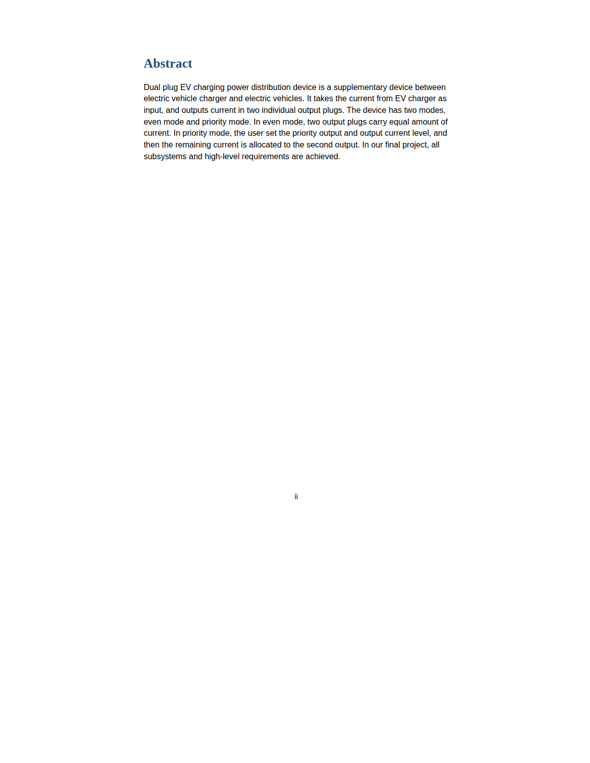Abstract
Dual plug EV charging power distribution device is a supplementary device between electric vehicle charger and electric vehicles. It takes the current from EV charger as input, and outputs current in two individual output plugs. The device has two modes, even mode and priority mode. In even mode, two output plugs carry equal amount of current. In priority mode, the user set the priority output and output current level, and then the remaining current is allocated to the second output. In our final project, all subsystems and high-level requirements are achieved.
ii